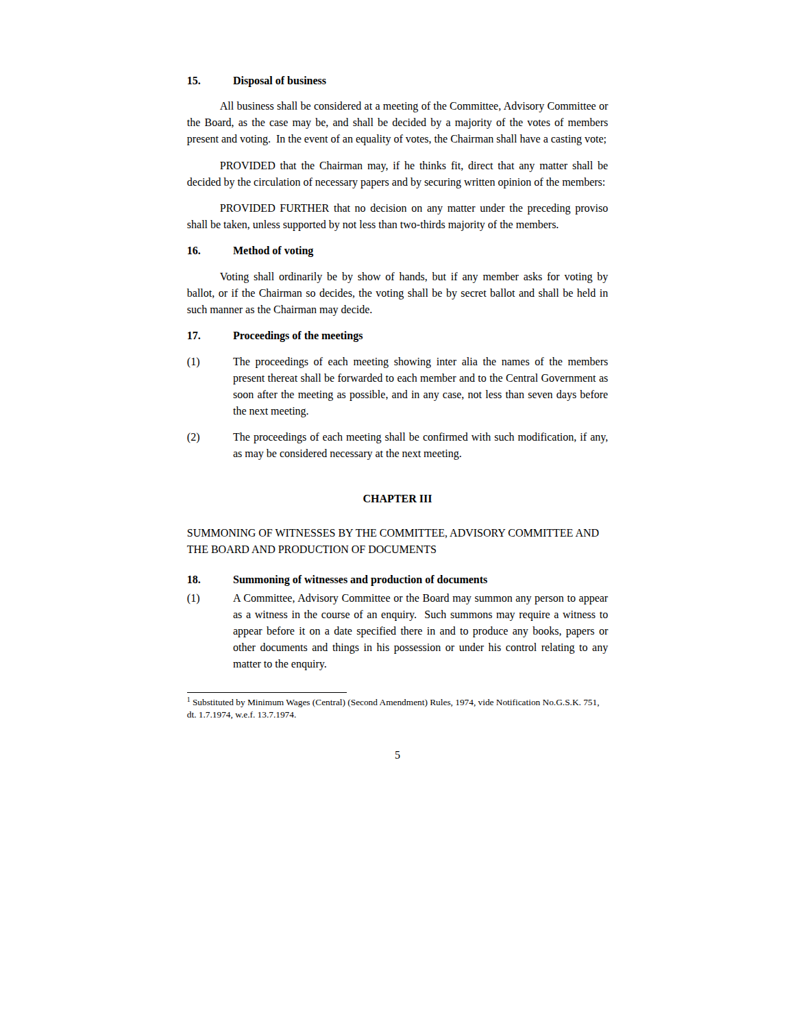15. Disposal of business
All business shall be considered at a meeting of the Committee, Advisory Committee or the Board, as the case may be, and shall be decided by a majority of the votes of members present and voting. In the event of an equality of votes, the Chairman shall have a casting vote;
PROVIDED that the Chairman may, if he thinks fit, direct that any matter shall be decided by the circulation of necessary papers and by securing written opinion of the members:
PROVIDED FURTHER that no decision on any matter under the preceding proviso shall be taken, unless supported by not less than two-thirds majority of the members.
16. Method of voting
Voting shall ordinarily be by show of hands, but if any member asks for voting by ballot, or if the Chairman so decides, the voting shall be by secret ballot and shall be held in such manner as the Chairman may decide.
17. Proceedings of the meetings
(1) The proceedings of each meeting showing inter alia the names of the members present thereat shall be forwarded to each member and to the Central Government as soon after the meeting as possible, and in any case, not less than seven days before the next meeting.
(2) The proceedings of each meeting shall be confirmed with such modification, if any, as may be considered necessary at the next meeting.
CHAPTER III
SUMMONING OF WITNESSES BY THE COMMITTEE, ADVISORY COMMITTEE AND THE BOARD AND PRODUCTION OF DOCUMENTS
18. Summoning of witnesses and production of documents
(1) A Committee, Advisory Committee or the Board may summon any person to appear as a witness in the course of an enquiry. Such summons may require a witness to appear before it on a date specified there in and to produce any books, papers or other documents and things in his possession or under his control relating to any matter to the enquiry.
1 Substituted by Minimum Wages (Central) (Second Amendment) Rules, 1974, vide Notification No.G.S.K. 751, dt. 1.7.1974, w.e.f. 13.7.1974.
5